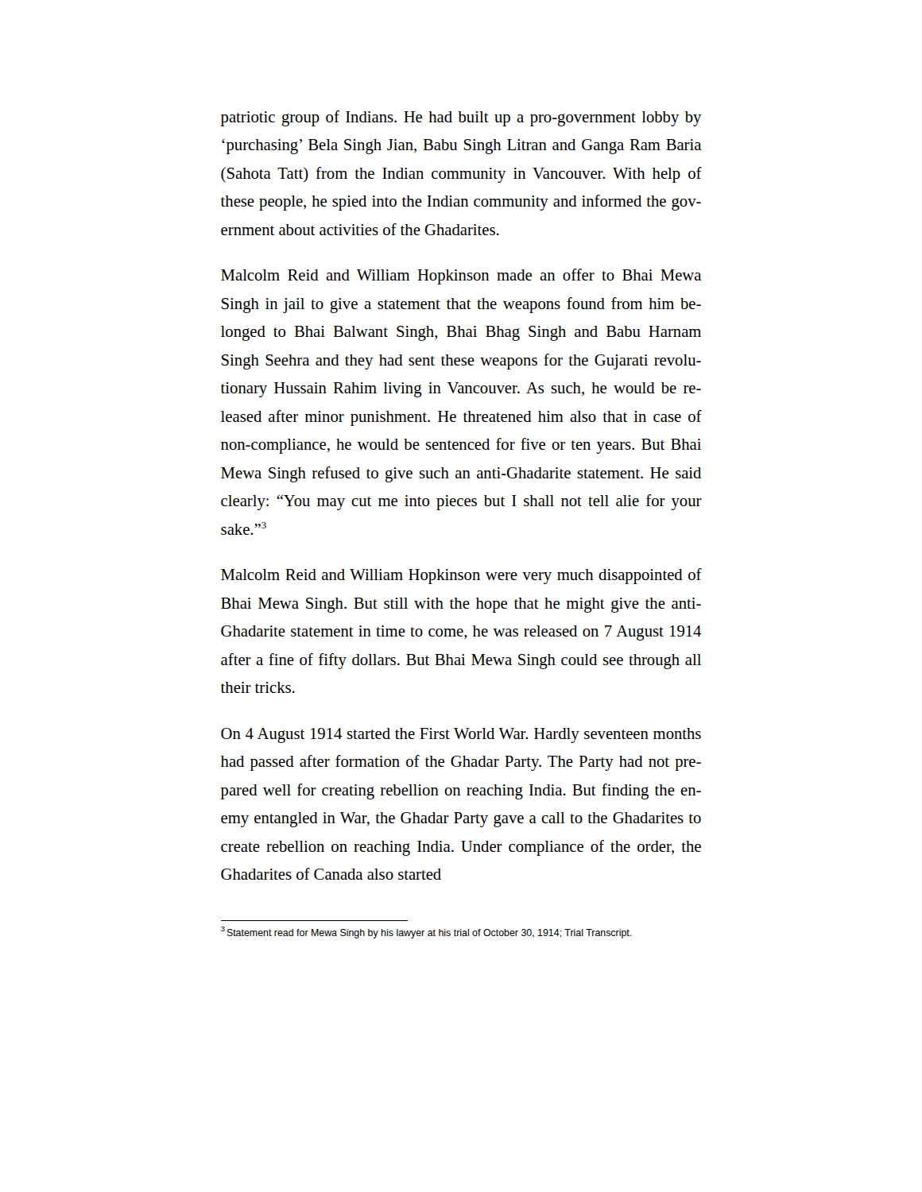patriotic group of Indians. He had built up a pro-government lobby by ‘purchasing’ Bela Singh Jian, Babu Singh Litran and Ganga Ram Baria (Sahota Tatt) from the Indian community in Vancouver. With help of these people, he spied into the Indian community and informed the government about activities of the Ghadarites.
Malcolm Reid and William Hopkinson made an offer to Bhai Mewa Singh in jail to give a statement that the weapons found from him belonged to Bhai Balwant Singh, Bhai Bhag Singh and Babu Harnam Singh Seehra and they had sent these weapons for the Gujarati revolutionary Hussain Rahim living in Vancouver. As such, he would be released after minor punishment. He threatened him also that in case of non-compliance, he would be sentenced for five or ten years. But Bhai Mewa Singh refused to give such an anti-Ghadarite statement. He said clearly: “You may cut me into pieces but I shall not tell alie for your sake.”3
Malcolm Reid and William Hopkinson were very much disappointed of Bhai Mewa Singh. But still with the hope that he might give the anti-Ghadarite statement in time to come, he was released on 7 August 1914 after a fine of fifty dollars. But Bhai Mewa Singh could see through all their tricks.
On 4 August 1914 started the First World War. Hardly seventeen months had passed after formation of the Ghadar Party. The Party had not prepared well for creating rebellion on reaching India. But finding the enemy entangled in War, the Ghadar Party gave a call to the Ghadarites to create rebellion on reaching India. Under compliance of the order, the Ghadarites of Canada also started
3Statement read for Mewa Singh by his lawyer at his trial of October 30, 1914; Trial Transcript.